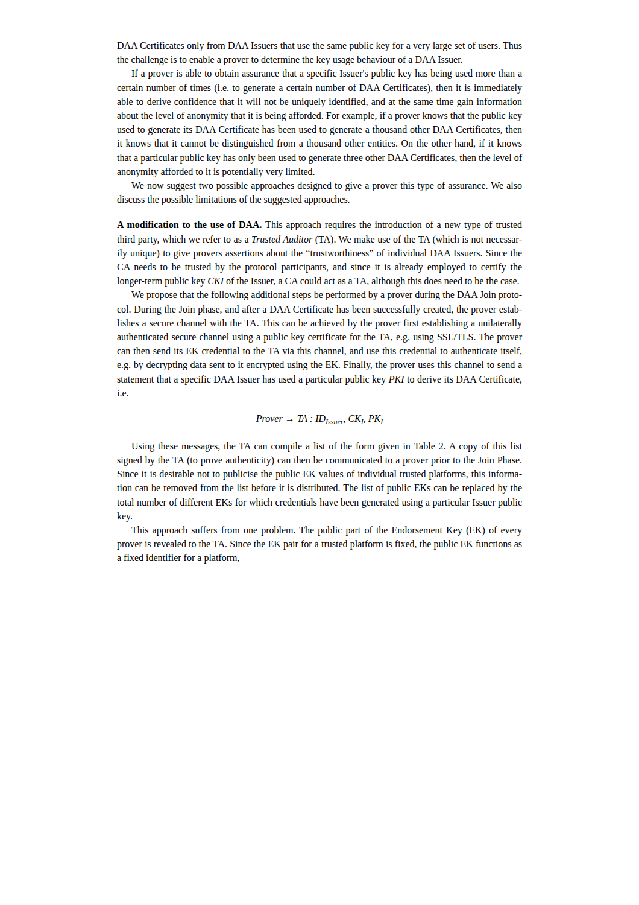DAA Certificates only from DAA Issuers that use the same public key for a very large set of users. Thus the challenge is to enable a prover to determine the key usage behaviour of a DAA Issuer.
If a prover is able to obtain assurance that a specific Issuer's public key has being used more than a certain number of times (i.e. to generate a certain number of DAA Certificates), then it is immediately able to derive confidence that it will not be uniquely identified, and at the same time gain information about the level of anonymity that it is being afforded. For example, if a prover knows that the public key used to generate its DAA Certificate has been used to generate a thousand other DAA Certificates, then it knows that it cannot be distinguished from a thousand other entities. On the other hand, if it knows that a particular public key has only been used to generate three other DAA Certificates, then the level of anonymity afforded to it is potentially very limited.
We now suggest two possible approaches designed to give a prover this type of assurance. We also discuss the possible limitations of the suggested approaches.
A modification to the use of DAA. This approach requires the introduction of a new type of trusted third party, which we refer to as a Trusted Auditor (TA). We make use of the TA (which is not necessarily unique) to give provers assertions about the “trustworthiness” of individual DAA Issuers. Since the CA needs to be trusted by the protocol participants, and since it is already employed to certify the longer-term public key CKI of the Issuer, a CA could act as a TA, although this does need to be the case.
We propose that the following additional steps be performed by a prover during the DAA Join protocol. During the Join phase, and after a DAA Certificate has been successfully created, the prover establishes a secure channel with the TA. This can be achieved by the prover first establishing a unilaterally authenticated secure channel using a public key certificate for the TA, e.g. using SSL/TLS. The prover can then send its EK credential to the TA via this channel, and use this credential to authenticate itself, e.g. by decrypting data sent to it encrypted using the EK. Finally, the prover uses this channel to send a statement that a specific DAA Issuer has used a particular public key PKI to derive its DAA Certificate, i.e.
Prover → TA : IDIssuer, CKI, PKI
Using these messages, the TA can compile a list of the form given in Table 2. A copy of this list signed by the TA (to prove authenticity) can then be communicated to a prover prior to the Join Phase. Since it is desirable not to publicise the public EK values of individual trusted platforms, this information can be removed from the list before it is distributed. The list of public EKs can be replaced by the total number of different EKs for which credentials have been generated using a particular Issuer public key.
This approach suffers from one problem. The public part of the Endorsement Key (EK) of every prover is revealed to the TA. Since the EK pair for a trusted platform is fixed, the public EK functions as a fixed identifier for a platform,